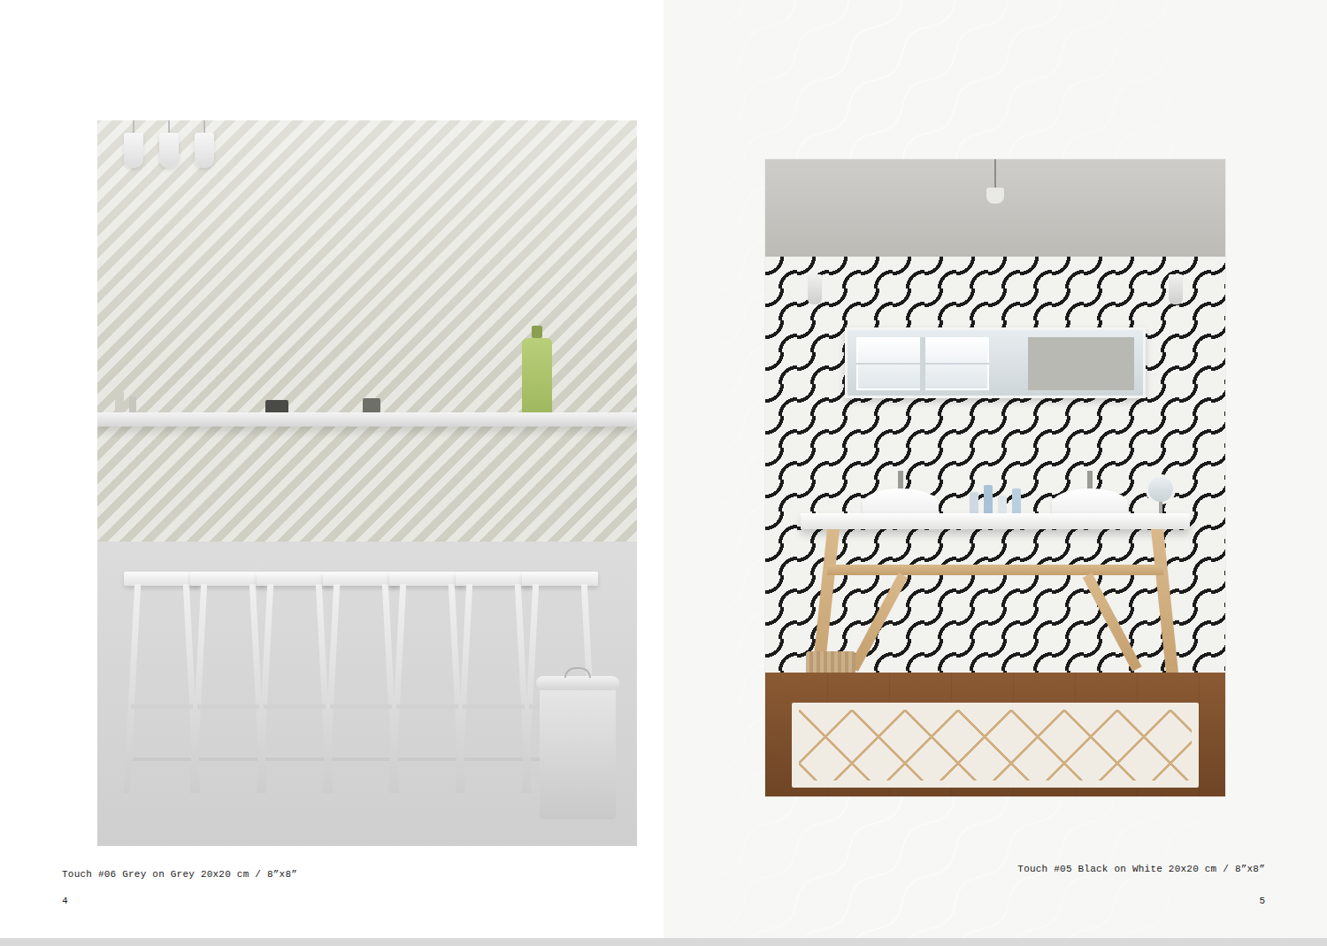Touch #06 Grey on Grey 20x20 cm / 8”x8”
4
Touch #05 Black on White 20x20 cm / 8”x8”
5